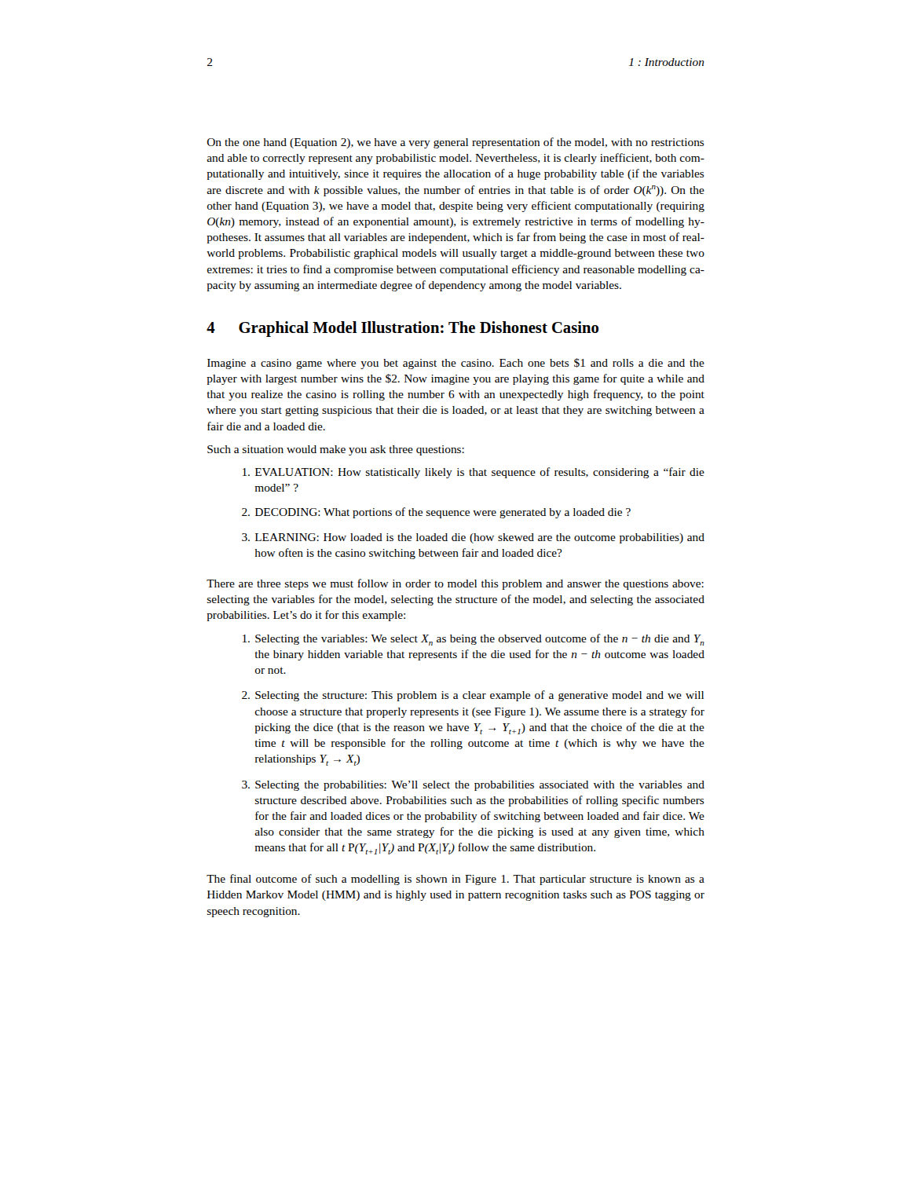2
1 : Introduction
On the one hand (Equation 2), we have a very general representation of the model, with no restrictions and able to correctly represent any probabilistic model. Nevertheless, it is clearly inefficient, both computationally and intuitively, since it requires the allocation of a huge probability table (if the variables are discrete and with k possible values, the number of entries in that table is of order O(kn)). On the other hand (Equation 3), we have a model that, despite being very efficient computationally (requiring O(kn) memory, instead of an exponential amount), is extremely restrictive in terms of modelling hypotheses. It assumes that all variables are independent, which is far from being the case in most of real-world problems. Probabilistic graphical models will usually target a middle-ground between these two extremes: it tries to find a compromise between computational efficiency and reasonable modelling capacity by assuming an intermediate degree of dependency among the model variables.
4 Graphical Model Illustration: The Dishonest Casino
Imagine a casino game where you bet against the casino. Each one bets $1 and rolls a die and the player with largest number wins the $2. Now imagine you are playing this game for quite a while and that you realize the casino is rolling the number 6 with an unexpectedly high frequency, to the point where you start getting suspicious that their die is loaded, or at least that they are switching between a fair die and a loaded die.
Such a situation would make you ask three questions:
EVALUATION: How statistically likely is that sequence of results, considering a “fair die model” ?
DECODING: What portions of the sequence were generated by a loaded die ?
LEARNING: How loaded is the loaded die (how skewed are the outcome probabilities) and how often is the casino switching between fair and loaded dice?
There are three steps we must follow in order to model this problem and answer the questions above: selecting the variables for the model, selecting the structure of the model, and selecting the associated probabilities. Let’s do it for this example:
Selecting the variables: We select Xn as being the observed outcome of the n − th die and Yn the binary hidden variable that represents if the die used for the n − th outcome was loaded or not.
Selecting the structure: This problem is a clear example of a generative model and we will choose a structure that properly represents it (see Figure 1). We assume there is a strategy for picking the dice (that is the reason we have Yt → Yt+1) and that the choice of the die at the time t will be responsible for the rolling outcome at time t (which is why we have the relationships Yt → Xt)
Selecting the probabilities: We’ll select the probabilities associated with the variables and structure described above. Probabilities such as the probabilities of rolling specific numbers for the fair and loaded dices or the probability of switching between loaded and fair dice. We also consider that the same strategy for the die picking is used at any given time, which means that for all t P(Yt+1|Yt) and P(Xt|Yt) follow the same distribution.
The final outcome of such a modelling is shown in Figure 1. That particular structure is known as a Hidden Markov Model (HMM) and is highly used in pattern recognition tasks such as POS tagging or speech recognition.